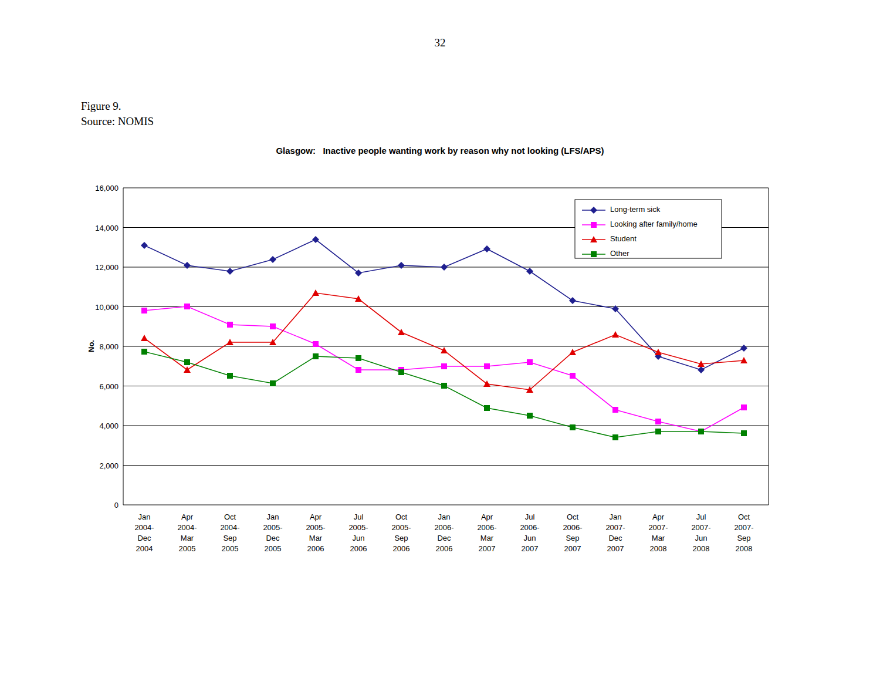32
Figure 9.
Source: NOMIS
Glasgow: Inactive people wanting work by reason why not looking (LFS/APS)
No.
16,000 14,000 12,000 10,000 8,000 6,000 4,000 2,000 0 Jan 2004- Dec 2004 Apr 2004- Mar 2005 Oct 2004- Sep 2005 Jan 2005- Dec 2005 Apr 2005- Mar 2006 Jul 2005- Jun 2006 Oct 2005- Sep 2006 Jan 2006- Dec 2006 Apr 2006- Mar 2007 Jul 2006- Jun 2007 Oct 2006- Sep 2007 Jan 2007- Dec 2007 Apr 2007- Mar 2008 Jul 2007- Jun 2008 Oct 2007- Sep 2008 Long-term sick Looking after family/home Student Other